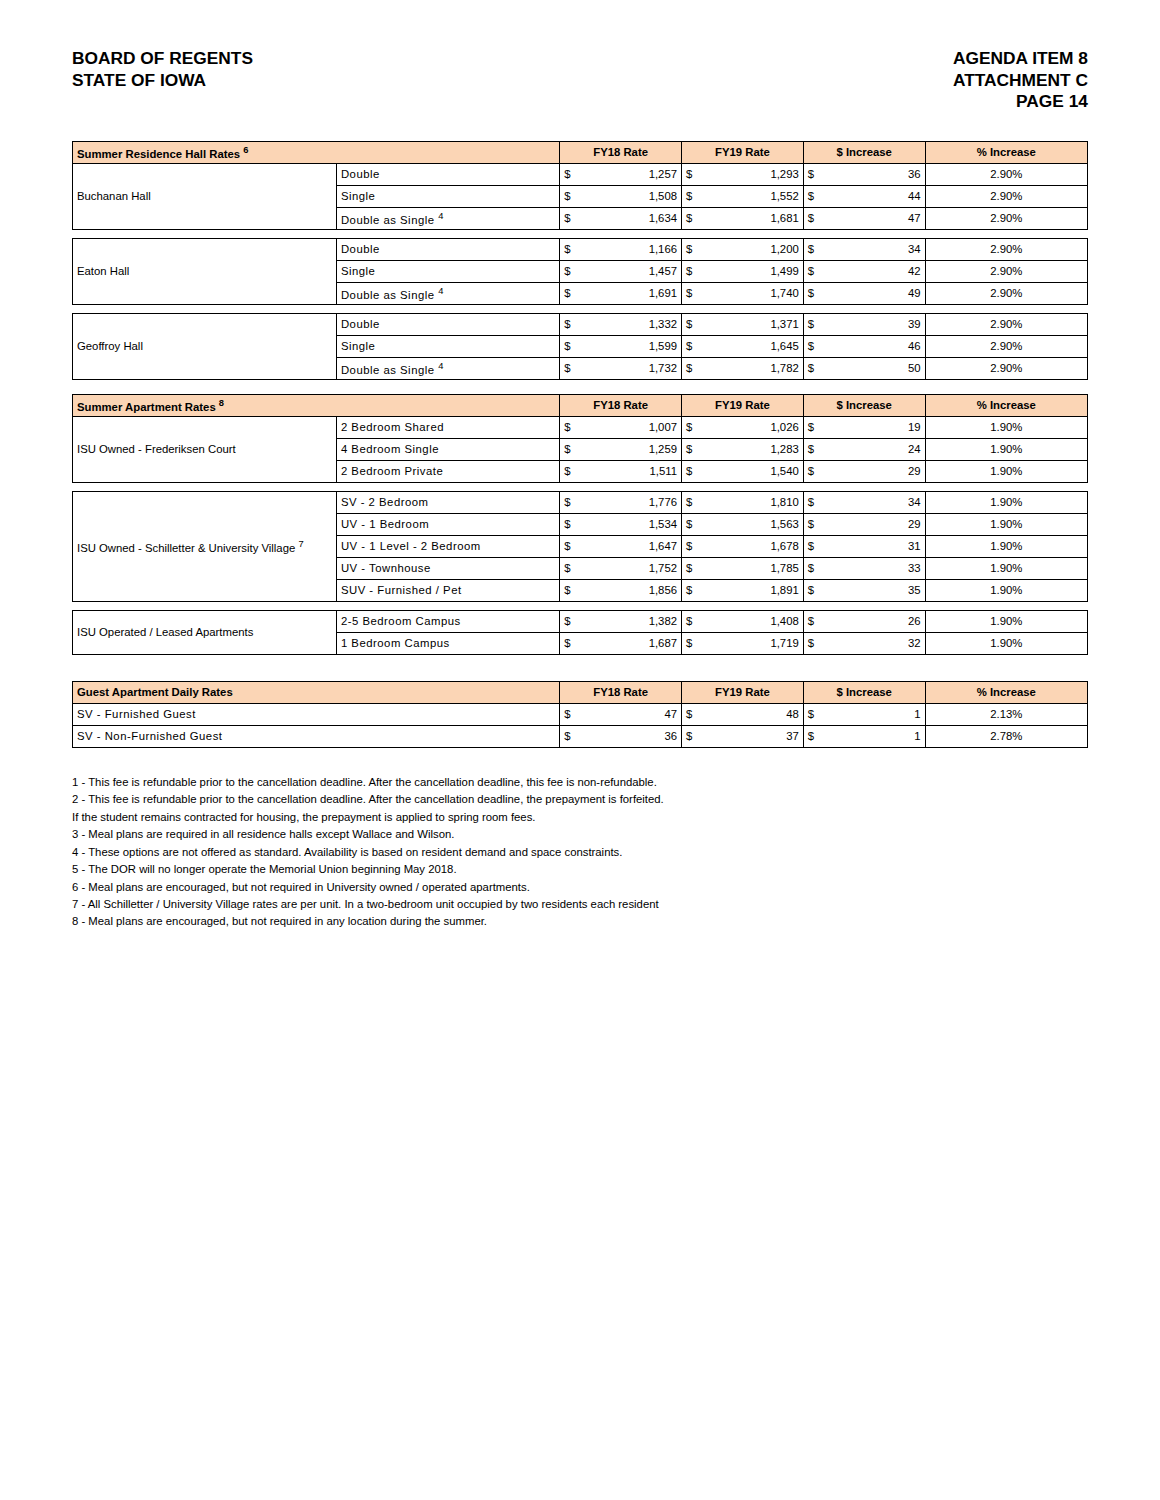BOARD OF REGENTS
STATE OF IOWA
AGENDA ITEM 8
ATTACHMENT C
PAGE 14
| Summer Residence Hall Rates 6 | FY18 Rate | FY19 Rate | $ Increase | % Increase |
| Buchanan Hall | Double | $ | 1,257 | $ | 1,293 | $ | 36 | 2.90% |
| Single | $ | 1,508 | $ | 1,552 | $ | 44 | 2.90% |
| Double as Single 4 | $ | 1,634 | $ | 1,681 | $ | 47 | 2.90% |
| Eaton Hall | Double | $ | 1,166 | $ | 1,200 | $ | 34 | 2.90% |
| Single | $ | 1,457 | $ | 1,499 | $ | 42 | 2.90% |
| Double as Single 4 | $ | 1,691 | $ | 1,740 | $ | 49 | 2.90% |
| Geoffroy Hall | Double | $ | 1,332 | $ | 1,371 | $ | 39 | 2.90% |
| Single | $ | 1,599 | $ | 1,645 | $ | 46 | 2.90% |
| Double as Single 4 | $ | 1,732 | $ | 1,782 | $ | 50 | 2.90% |
| Summer Apartment Rates 8 | FY18 Rate | FY19 Rate | $ Increase | % Increase |
| ISU Owned - Frederiksen Court | 2 Bedroom Shared | $ | 1,007 | $ | 1,026 | $ | 19 | 1.90% |
| 4 Bedroom Single | $ | 1,259 | $ | 1,283 | $ | 24 | 1.90% |
| 2 Bedroom Private | $ | 1,511 | $ | 1,540 | $ | 29 | 1.90% |
| ISU Owned - Schilletter & University Village 7 | SV - 2 Bedroom | $ | 1,776 | $ | 1,810 | $ | 34 | 1.90% |
| UV - 1 Bedroom | $ | 1,534 | $ | 1,563 | $ | 29 | 1.90% |
| UV - 1 Level - 2 Bedroom | $ | 1,647 | $ | 1,678 | $ | 31 | 1.90% |
| UV - Townhouse | $ | 1,752 | $ | 1,785 | $ | 33 | 1.90% |
| SUV - Furnished / Pet | $ | 1,856 | $ | 1,891 | $ | 35 | 1.90% |
| ISU Operated / Leased Apartments | 2-5 Bedroom Campus | $ | 1,382 | $ | 1,408 | $ | 26 | 1.90% |
| 1 Bedroom Campus | $ | 1,687 | $ | 1,719 | $ | 32 | 1.90% |
| Guest Apartment Daily Rates | FY18 Rate | FY19 Rate | $ Increase | % Increase |
| SV - Furnished Guest | $ | 47 | $ | 48 | $ | 1 | 2.13% |
| SV - Non-Furnished Guest | $ | 36 | $ | 37 | $ | 1 | 2.78% |
1 - This fee is refundable prior to the cancellation deadline. After the cancellation deadline, this fee is non-refundable.
2 - This fee is refundable prior to the cancellation deadline. After the cancellation deadline, the prepayment is forfeited.
If the student remains contracted for housing, the prepayment is applied to spring room fees.
3 - Meal plans are required in all residence halls except Wallace and Wilson.
4 - These options are not offered as standard. Availability is based on resident demand and space constraints.
5 - The DOR will no longer operate the Memorial Union beginning May 2018.
6 - Meal plans are encouraged, but not required in University owned / operated apartments.
7 - All Schilletter / University Village rates are per unit. In a two-bedroom unit occupied by two residents each resident
8 - Meal plans are encouraged, but not required in any location during the summer.